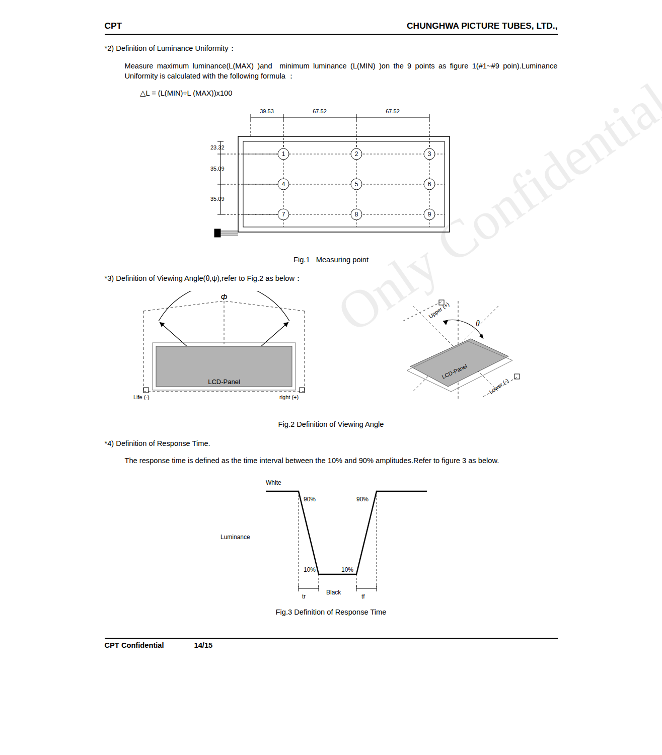Only Confidential
CPT
CHUNGHWA PICTURE TUBES, LTD.,
*2) Definition of Luminance Uniformity：
Measure maximum luminance(L(MAX) )and minimum luminance (L(MIN) )on the 9 points as figure 1(#1~#9 poin).Luminance Uniformity is calculated with the following formula ：
△L = (L(MIN)÷L (MAX))x100
39.53 67.52 67.52 23.32 35.09 35.09 1 2 3 4 5 6 7 8 9
Fig.1 Measuring point
*3) Definition of Viewing Angle(θ,ψ),refer to Fig.2 as below：
Φ LCD-Panel Life (-) right (+) θ Upper (+) Lower (-) LCD-Panel
Fig.2 Definition of Viewing Angle
*4) Definition of Response Time.
The response time is defined as the time interval between the 10% and 90% amplitudes.Refer to figure 3 as below.
White Luminance Black 90% 90% 10% 10% tr tf
Fig.3 Definition of Response Time
CPT Confidential 14/15